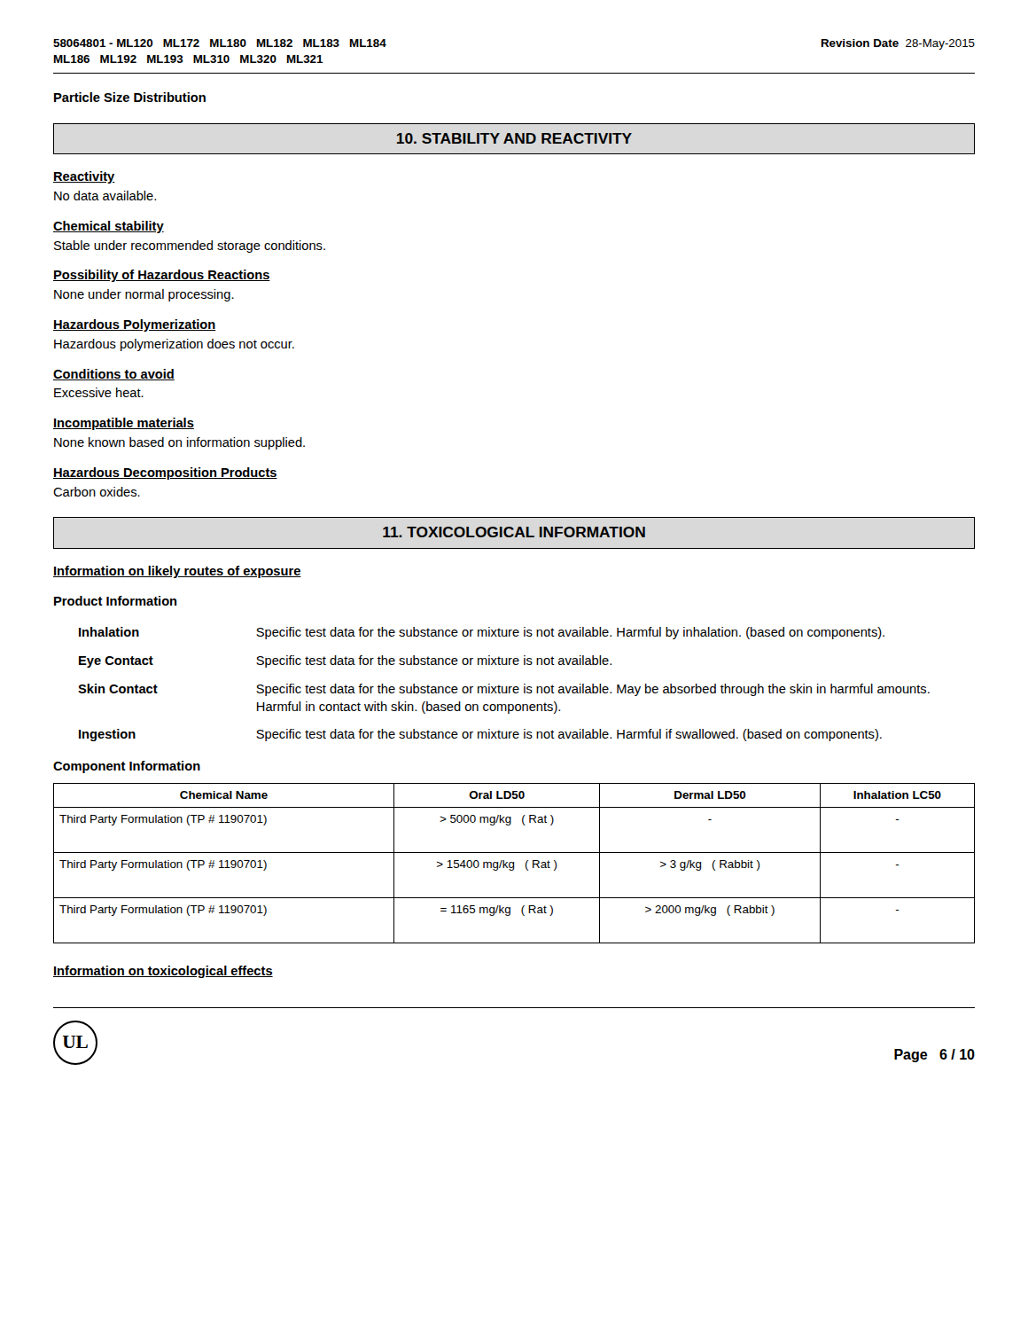58064801 - ML120 ML172 ML180 ML182 ML183 ML184
ML186 ML192 ML193 ML310 ML320 ML321
Revision Date 28-May-2015
Particle Size Distribution
10. STABILITY AND REACTIVITY
Reactivity
No data available.
Chemical stability
Stable under recommended storage conditions.
Possibility of Hazardous Reactions
None under normal processing.
Hazardous Polymerization
Hazardous polymerization does not occur.
Conditions to avoid
Excessive heat.
Incompatible materials
None known based on information supplied.
Hazardous Decomposition Products
Carbon oxides.
11. TOXICOLOGICAL INFORMATION
Information on likely routes of exposure
Product Information
| Inhalation | Specific test data for the substance or mixture is not available. Harmful by inhalation. (based on components). |
| Eye Contact | Specific test data for the substance or mixture is not available. |
| Skin Contact | Specific test data for the substance or mixture is not available. May be absorbed through the skin in harmful amounts. Harmful in contact with skin. (based on components). |
| Ingestion | Specific test data for the substance or mixture is not available. Harmful if swallowed. (based on components). |
Component Information
| Chemical Name | Oral LD50 | Dermal LD50 | Inhalation LC50 |
| --- | --- | --- | --- |
| Third Party Formulation (TP # 1190701) | > 5000 mg/kg ( Rat ) | - | - |
| Third Party Formulation (TP # 1190701) | > 15400 mg/kg ( Rat ) | > 3 g/kg ( Rabbit ) | - |
| Third Party Formulation (TP # 1190701) | = 1165 mg/kg ( Rat ) | > 2000 mg/kg ( Rabbit ) | - |
Information on toxicological effects
UL
Page 6 / 10